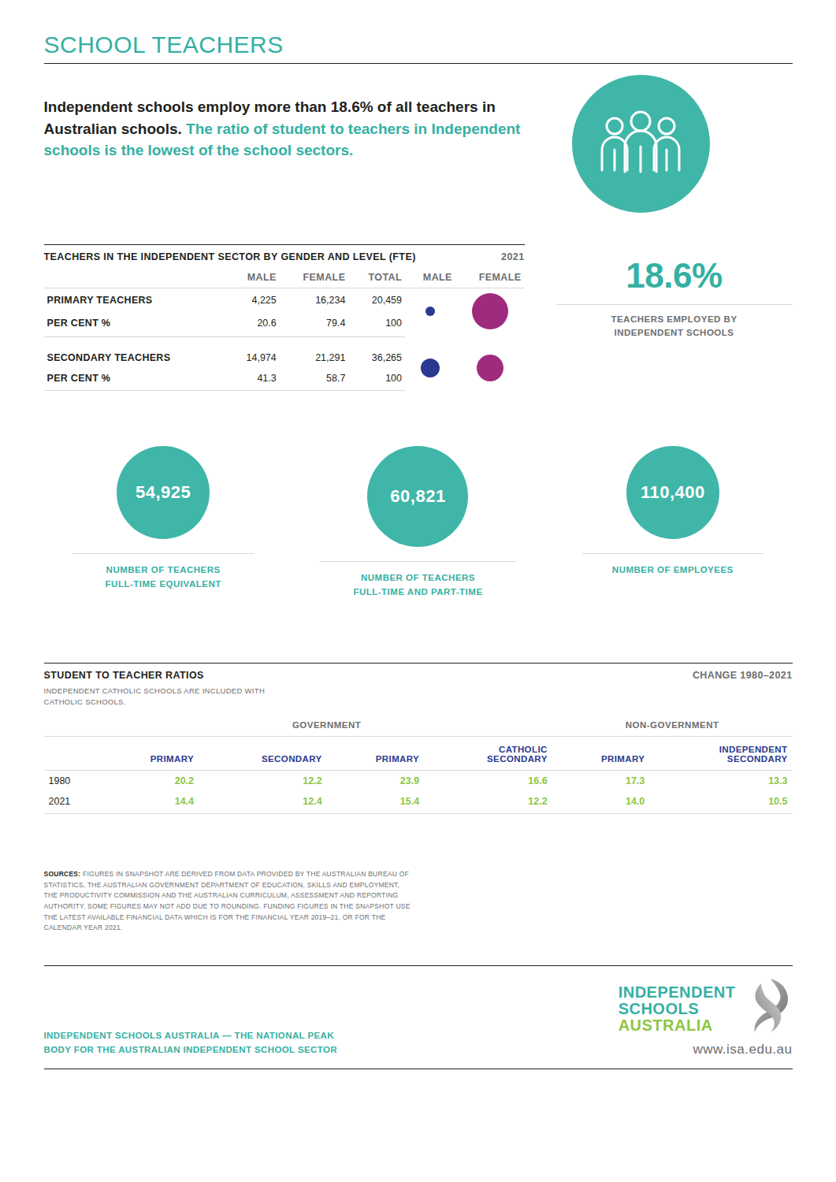School Teachers
Independent schools employ more than 18.6% of all teachers in Australian schools. The ratio of student to teachers in Independent schools is the lowest of the school sectors.
Teachers in the Independent Sector by Gender and Level (FTE) 2021
| | Male | Female | Total | Male | Female |
| --- | --- | --- | --- | --- | --- |
| Primary Teachers | 4,225 | 16,234 | 20,459 | | |
| Per cent % | 20.6 | 79.4 | 100 |
| Secondary Teachers | 14,974 | 21,291 | 36,265 | | |
| Per cent % | 41.3 | 58.7 | 100 |
18.6%
Teachers employed by
Independent schools
54,925
Number of teachers
full-time equivalent
60,821
Number of teachers
full-time and part-time
110,400
Number of employees
Student to Teacher Ratios Change 1980–2021
Independent Catholic schools are included with Catholic schools.
| | Government | Non-Government |
| --- | --- | --- |
| | Primary | Secondary | Primary | Catholic Secondary | Primary | Independent Secondary |
| 1980 | 20.2 | 12.2 | 23.9 | 16.6 | 17.3 | 13.3 |
| 2021 | 14.4 | 12.4 | 15.4 | 12.2 | 14.0 | 10.5 |
Sources: Figures in snapshot are derived from data provided by the Australian Bureau of Statistics, the Australian Government Department of Education, Skills and Employment, the Productivity Commission and the Australian Curriculum, Assessment and Reporting Authority. Some figures may not add due to rounding. Funding figures in the snapshot use the latest available financial data which is for the financial year 2019–21, or for the calendar year 2021.
Independent Schools Australia — the national peak
body for the Australian Independent school sector
Independent
Schools
Australia
www.isa.edu.au